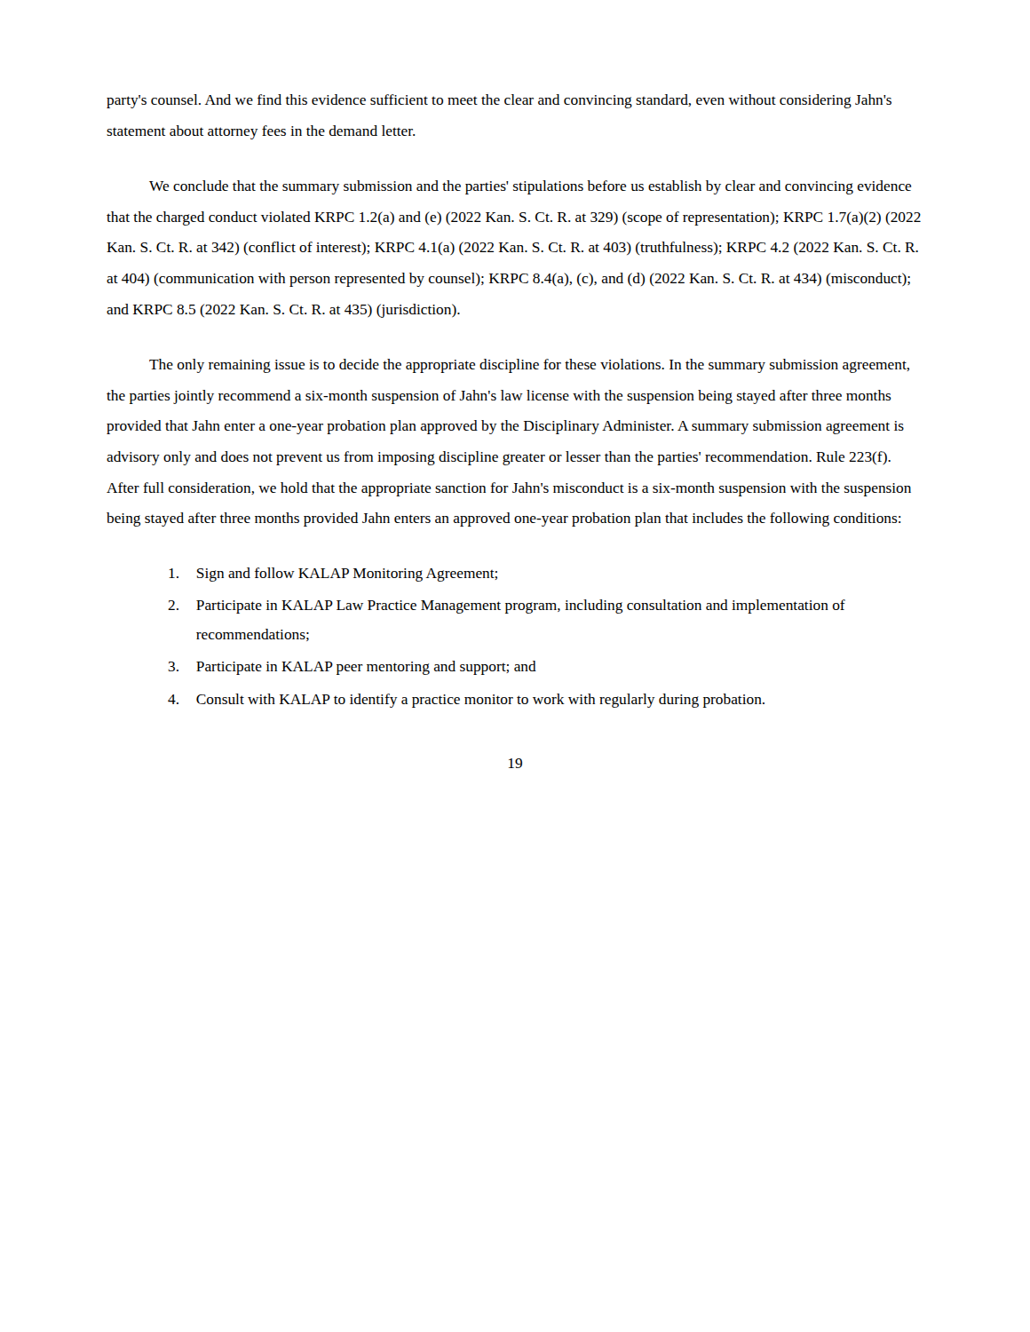party's counsel. And we find this evidence sufficient to meet the clear and convincing standard, even without considering Jahn's statement about attorney fees in the demand letter.
We conclude that the summary submission and the parties' stipulations before us establish by clear and convincing evidence that the charged conduct violated KRPC 1.2(a) and (e) (2022 Kan. S. Ct. R. at 329) (scope of representation); KRPC 1.7(a)(2) (2022 Kan. S. Ct. R. at 342) (conflict of interest); KRPC 4.1(a) (2022 Kan. S. Ct. R. at 403) (truthfulness); KRPC 4.2 (2022 Kan. S. Ct. R. at 404) (communication with person represented by counsel); KRPC 8.4(a), (c), and (d) (2022 Kan. S. Ct. R. at 434) (misconduct); and KRPC 8.5 (2022 Kan. S. Ct. R. at 435) (jurisdiction).
The only remaining issue is to decide the appropriate discipline for these violations. In the summary submission agreement, the parties jointly recommend a six-month suspension of Jahn's law license with the suspension being stayed after three months provided that Jahn enter a one-year probation plan approved by the Disciplinary Administer. A summary submission agreement is advisory only and does not prevent us from imposing discipline greater or lesser than the parties' recommendation. Rule 223(f). After full consideration, we hold that the appropriate sanction for Jahn's misconduct is a six-month suspension with the suspension being stayed after three months provided Jahn enters an approved one-year probation plan that includes the following conditions:
Sign and follow KALAP Monitoring Agreement;
Participate in KALAP Law Practice Management program, including consultation and implementation of recommendations;
Participate in KALAP peer mentoring and support; and
Consult with KALAP to identify a practice monitor to work with regularly during probation.
19